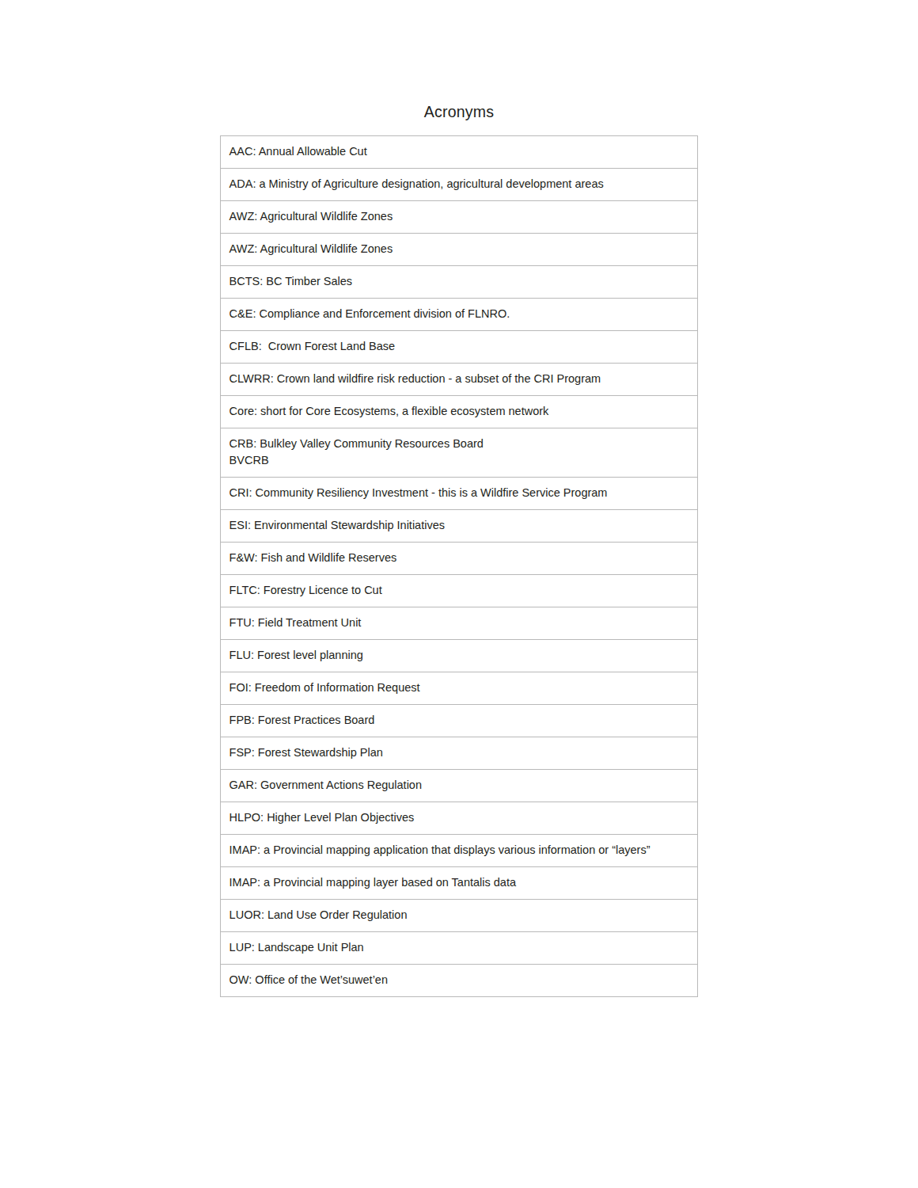Acronyms
| AAC: Annual Allowable Cut |
| ADA: a Ministry of Agriculture designation, agricultural development areas |
| AWZ: Agricultural Wildlife Zones |
| AWZ: Agricultural Wildlife Zones |
| BCTS: BC Timber Sales |
| C&E: Compliance and Enforcement division of FLNRO. |
| CFLB: Crown Forest Land Base |
| CLWRR: Crown land wildfire risk reduction - a subset of the CRI Program |
| Core: short for Core Ecosystems, a flexible ecosystem network |
| CRB: Bulkley Valley Community Resources Board BVCRB |
| CRI: Community Resiliency Investment - this is a Wildfire Service Program |
| ESI: Environmental Stewardship Initiatives |
| F&W: Fish and Wildlife Reserves |
| FLTC: Forestry Licence to Cut |
| FTU: Field Treatment Unit |
| FLU: Forest level planning |
| FOI: Freedom of Information Request |
| FPB: Forest Practices Board |
| FSP: Forest Stewardship Plan |
| GAR: Government Actions Regulation |
| HLPO: Higher Level Plan Objectives |
| IMAP: a Provincial mapping application that displays various information or “layers” |
| IMAP: a Provincial mapping layer based on Tantalis data |
| LUOR: Land Use Order Regulation |
| LUP: Landscape Unit Plan |
| OW: Office of the Wet’suwet’en |